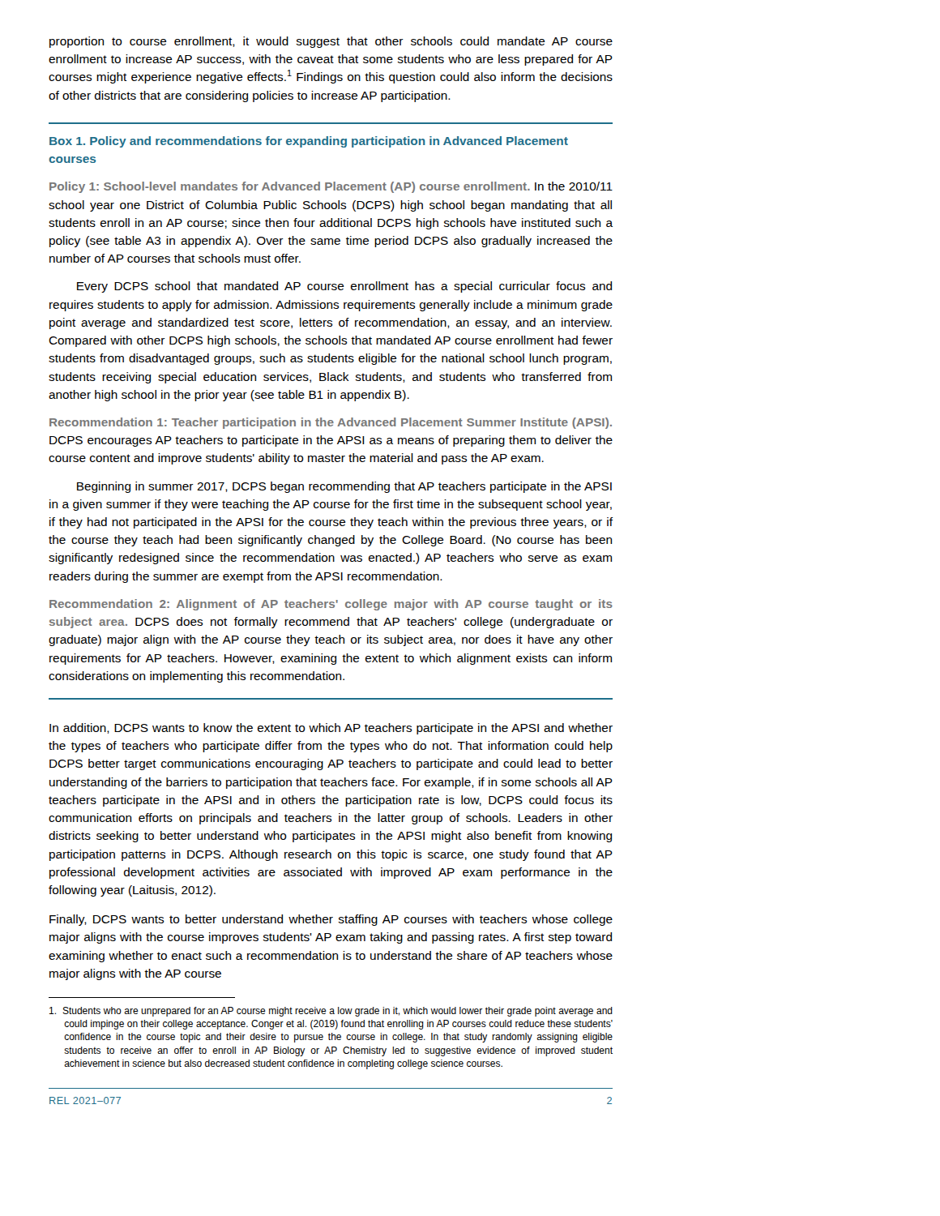proportion to course enrollment, it would suggest that other schools could mandate AP course enrollment to increase AP success, with the caveat that some students who are less prepared for AP courses might experience negative effects.1 Findings on this question could also inform the decisions of other districts that are considering policies to increase AP participation.
Box 1. Policy and recommendations for expanding participation in Advanced Placement courses
Policy 1: School-level mandates for Advanced Placement (AP) course enrollment. In the 2010/11 school year one District of Columbia Public Schools (DCPS) high school began mandating that all students enroll in an AP course; since then four additional DCPS high schools have instituted such a policy (see table A3 in appendix A). Over the same time period DCPS also gradually increased the number of AP courses that schools must offer.
Every DCPS school that mandated AP course enrollment has a special curricular focus and requires students to apply for admission. Admissions requirements generally include a minimum grade point average and standardized test score, letters of recommendation, an essay, and an interview. Compared with other DCPS high schools, the schools that mandated AP course enrollment had fewer students from disadvantaged groups, such as students eligible for the national school lunch program, students receiving special education services, Black students, and students who transferred from another high school in the prior year (see table B1 in appendix B).
Recommendation 1: Teacher participation in the Advanced Placement Summer Institute (APSI). DCPS encourages AP teachers to participate in the APSI as a means of preparing them to deliver the course content and improve students' ability to master the material and pass the AP exam.
Beginning in summer 2017, DCPS began recommending that AP teachers participate in the APSI in a given summer if they were teaching the AP course for the first time in the subsequent school year, if they had not participated in the APSI for the course they teach within the previous three years, or if the course they teach had been significantly changed by the College Board. (No course has been significantly redesigned since the recommendation was enacted.) AP teachers who serve as exam readers during the summer are exempt from the APSI recommendation.
Recommendation 2: Alignment of AP teachers' college major with AP course taught or its subject area. DCPS does not formally recommend that AP teachers' college (undergraduate or graduate) major align with the AP course they teach or its subject area, nor does it have any other requirements for AP teachers. However, examining the extent to which alignment exists can inform considerations on implementing this recommendation.
In addition, DCPS wants to know the extent to which AP teachers participate in the APSI and whether the types of teachers who participate differ from the types who do not. That information could help DCPS better target communications encouraging AP teachers to participate and could lead to better understanding of the barriers to participation that teachers face. For example, if in some schools all AP teachers participate in the APSI and in others the participation rate is low, DCPS could focus its communication efforts on principals and teachers in the latter group of schools. Leaders in other districts seeking to better understand who participates in the APSI might also benefit from knowing participation patterns in DCPS. Although research on this topic is scarce, one study found that AP professional development activities are associated with improved AP exam performance in the following year (Laitusis, 2012).
Finally, DCPS wants to better understand whether staffing AP courses with teachers whose college major aligns with the course improves students' AP exam taking and passing rates. A first step toward examining whether to enact such a recommendation is to understand the share of AP teachers whose major aligns with the AP course
1. Students who are unprepared for an AP course might receive a low grade in it, which would lower their grade point average and could impinge on their college acceptance. Conger et al. (2019) found that enrolling in AP courses could reduce these students' confidence in the course topic and their desire to pursue the course in college. In that study randomly assigning eligible students to receive an offer to enroll in AP Biology or AP Chemistry led to suggestive evidence of improved student achievement in science but also decreased student confidence in completing college science courses.
REL 2021–077 2